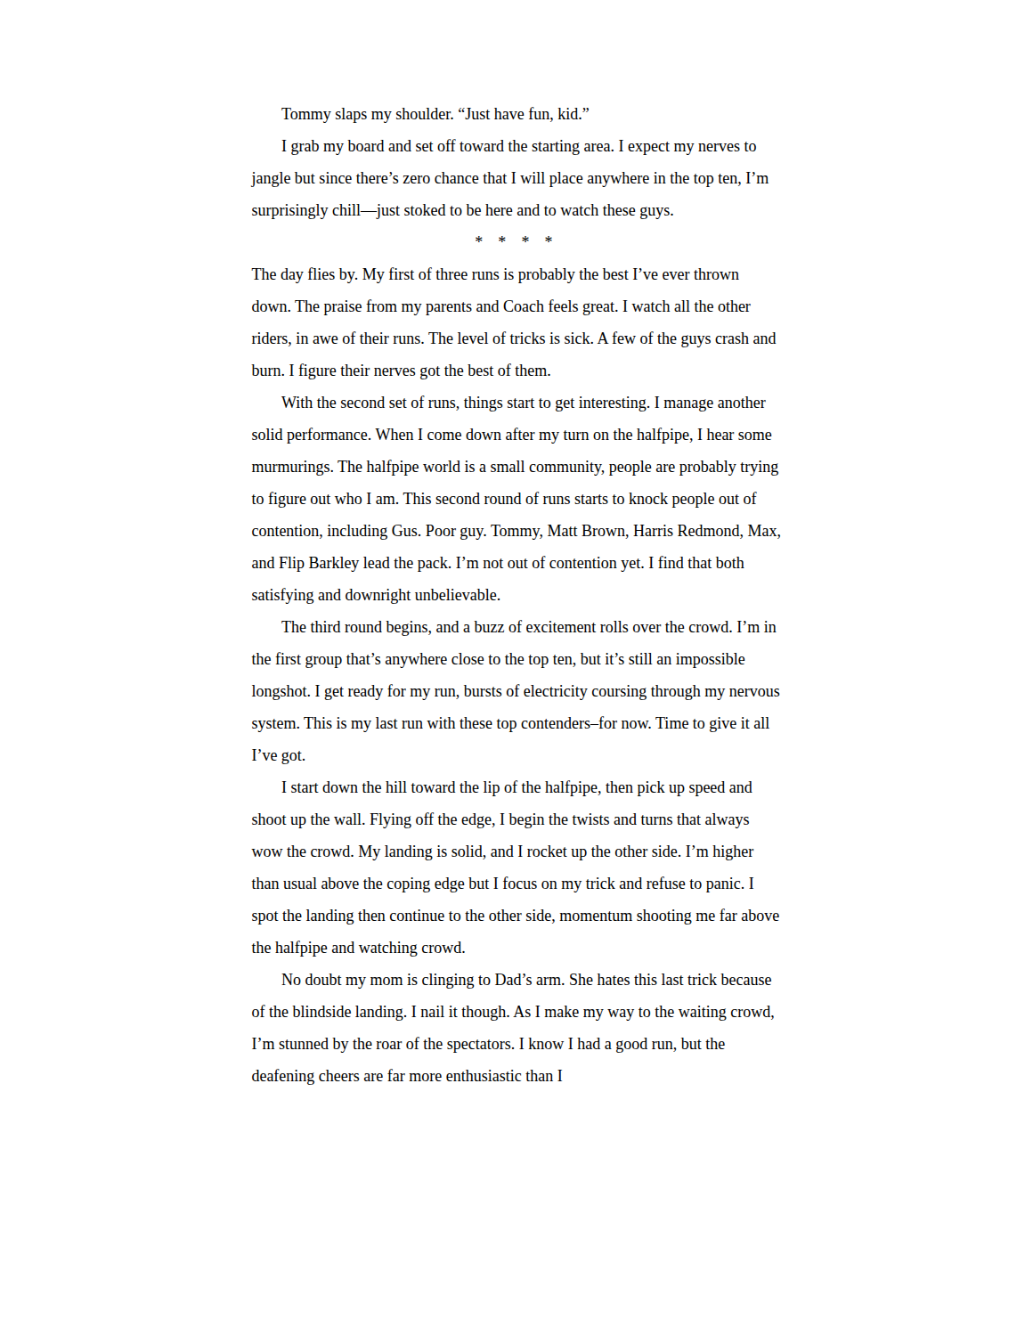Tommy slaps my shoulder. “Just have fun, kid.”
I grab my board and set off toward the starting area. I expect my nerves to jangle but since there’s zero chance that I will place anywhere in the top ten, I’m surprisingly chill—just stoked to be here and to watch these guys.
* * * *
The day flies by. My first of three runs is probably the best I’ve ever thrown down. The praise from my parents and Coach feels great. I watch all the other riders, in awe of their runs. The level of tricks is sick. A few of the guys crash and burn. I figure their nerves got the best of them.
With the second set of runs, things start to get interesting. I manage another solid performance. When I come down after my turn on the halfpipe, I hear some murmurings. The halfpipe world is a small community, people are probably trying to figure out who I am. This second round of runs starts to knock people out of contention, including Gus. Poor guy. Tommy, Matt Brown, Harris Redmond, Max, and Flip Barkley lead the pack. I’m not out of contention yet. I find that both satisfying and downright unbelievable.
The third round begins, and a buzz of excitement rolls over the crowd. I’m in the first group that’s anywhere close to the top ten, but it’s still an impossible longshot. I get ready for my run, bursts of electricity coursing through my nervous system. This is my last run with these top contenders–for now. Time to give it all I’ve got.
I start down the hill toward the lip of the halfpipe, then pick up speed and shoot up the wall. Flying off the edge, I begin the twists and turns that always wow the crowd. My landing is solid, and I rocket up the other side. I’m higher than usual above the coping edge but I focus on my trick and refuse to panic. I spot the landing then continue to the other side, momentum shooting me far above the halfpipe and watching crowd.
No doubt my mom is clinging to Dad’s arm. She hates this last trick because of the blindside landing. I nail it though. As I make my way to the waiting crowd, I’m stunned by the roar of the spectators. I know I had a good run, but the deafening cheers are far more enthusiastic than I